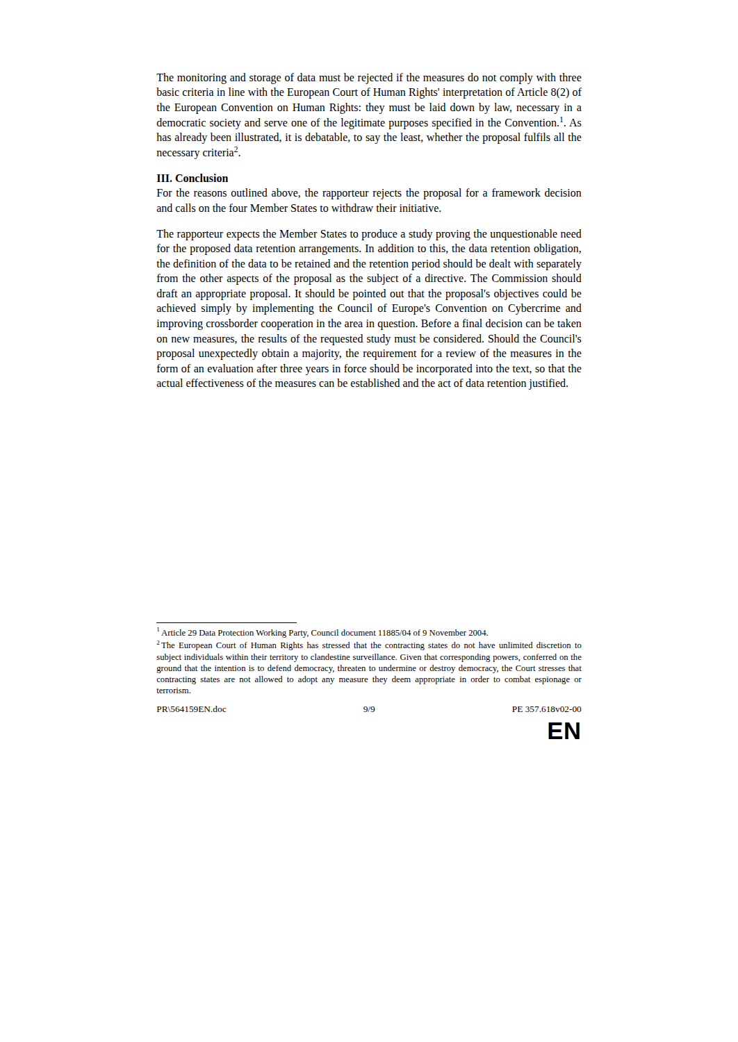The monitoring and storage of data must be rejected if the measures do not comply with three basic criteria in line with the European Court of Human Rights' interpretation of Article 8(2) of the European Convention on Human Rights: they must be laid down by law, necessary in a democratic society and serve one of the legitimate purposes specified in the Convention.1. As has already been illustrated, it is debatable, to say the least, whether the proposal fulfils all the necessary criteria2.
III. Conclusion
For the reasons outlined above, the rapporteur rejects the proposal for a framework decision and calls on the four Member States to withdraw their initiative.
The rapporteur expects the Member States to produce a study proving the unquestionable need for the proposed data retention arrangements. In addition to this, the data retention obligation, the definition of the data to be retained and the retention period should be dealt with separately from the other aspects of the proposal as the subject of a directive. The Commission should draft an appropriate proposal. It should be pointed out that the proposal's objectives could be achieved simply by implementing the Council of Europe's Convention on Cybercrime and improving crossborder cooperation in the area in question. Before a final decision can be taken on new measures, the results of the requested study must be considered. Should the Council's proposal unexpectedly obtain a majority, the requirement for a review of the measures in the form of an evaluation after three years in force should be incorporated into the text, so that the actual effectiveness of the measures can be established and the act of data retention justified.
1Article 29 Data Protection Working Party, Council document 11885/04 of 9 November 2004.
2The European Court of Human Rights has stressed that the contracting states do not have unlimited discretion to subject individuals within their territory to clandestine surveillance. Given that corresponding powers, conferred on the ground that the intention is to defend democracy, threaten to undermine or destroy democracy, the Court stresses that contracting states are not allowed to adopt any measure they deem appropriate in order to combat espionage or terrorism.
PR\564159EN.doc 9/9 PE 357.618v02-00
EN